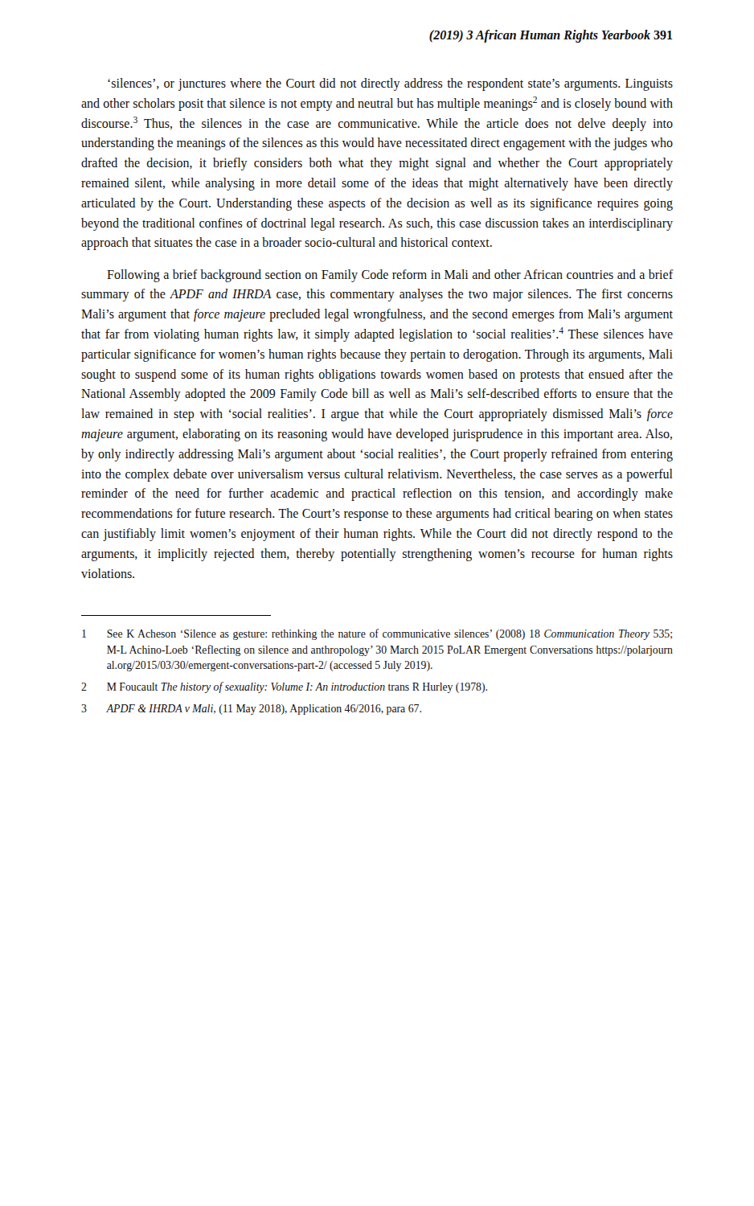(2019) 3 African Human Rights Yearbook 391
‘silences’, or junctures where the Court did not directly address the respondent state’s arguments. Linguists and other scholars posit that silence is not empty and neutral but has multiple meanings2 and is closely bound with discourse.3 Thus, the silences in the case are communicative. While the article does not delve deeply into understanding the meanings of the silences as this would have necessitated direct engagement with the judges who drafted the decision, it briefly considers both what they might signal and whether the Court appropriately remained silent, while analysing in more detail some of the ideas that might alternatively have been directly articulated by the Court. Understanding these aspects of the decision as well as its significance requires going beyond the traditional confines of doctrinal legal research. As such, this case discussion takes an interdisciplinary approach that situates the case in a broader socio-cultural and historical context.
Following a brief background section on Family Code reform in Mali and other African countries and a brief summary of the APDF and IHRDA case, this commentary analyses the two major silences. The first concerns Mali’s argument that force majeure precluded legal wrongfulness, and the second emerges from Mali’s argument that far from violating human rights law, it simply adapted legislation to ‘social realities’.4 These silences have particular significance for women’s human rights because they pertain to derogation. Through its arguments, Mali sought to suspend some of its human rights obligations towards women based on protests that ensued after the National Assembly adopted the 2009 Family Code bill as well as Mali’s self-described efforts to ensure that the law remained in step with ‘social realities’. I argue that while the Court appropriately dismissed Mali’s force majeure argument, elaborating on its reasoning would have developed jurisprudence in this important area. Also, by only indirectly addressing Mali’s argument about ‘social realities’, the Court properly refrained from entering into the complex debate over universalism versus cultural relativism. Nevertheless, the case serves as a powerful reminder of the need for further academic and practical reflection on this tension, and accordingly make recommendations for future research. The Court’s response to these arguments had critical bearing on when states can justifiably limit women’s enjoyment of their human rights. While the Court did not directly respond to the arguments, it implicitly rejected them, thereby potentially strengthening women’s recourse for human rights violations.
See K Acheson ‘Silence as gesture: rethinking the nature of communicative silences’ (2008) 18 Communication Theory 535; M-L Achino-Loeb ‘Reflecting on silence and anthropology’ 30 March 2015 PoLAR Emergent Conversations https://polarjournal.org/2015/03/30/emergent-conversations-part-2/ (accessed 5 July 2019).
M Foucault The history of sexuality: Volume I: An introduction trans R Hurley (1978).
APDF & IHRDA v Mali, (11 May 2018), Application 46/2016, para 67.